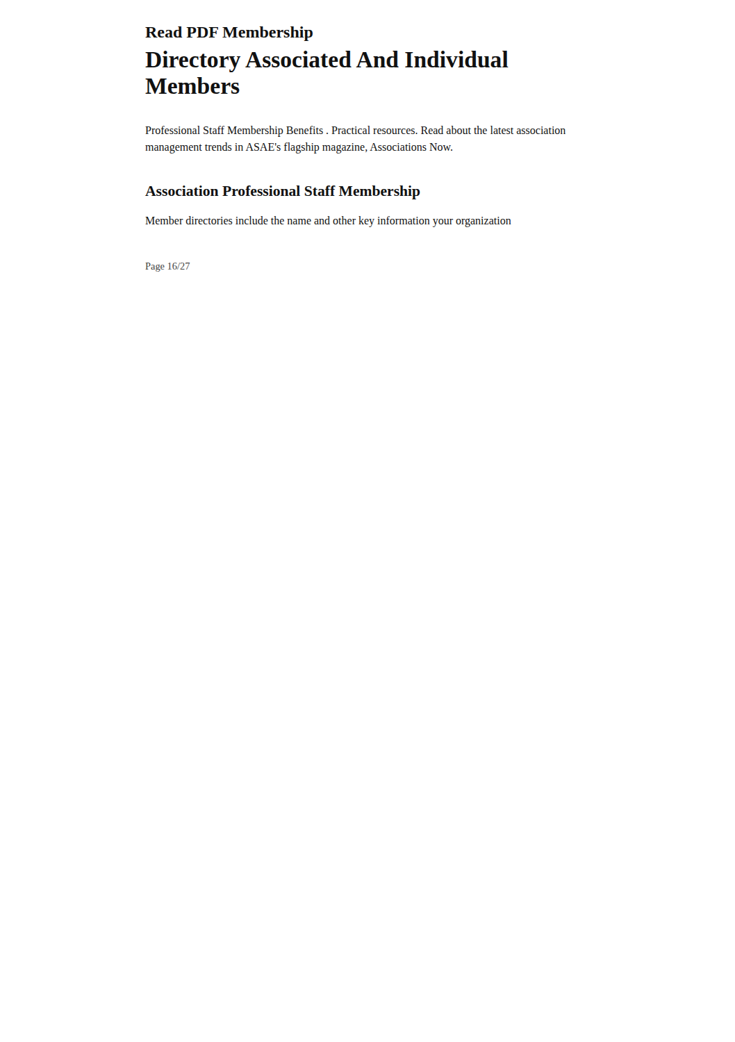Read PDF Membership
Directory Associated And Individual Members
Professional Staff Membership Benefits . Practical resources. Read about the latest association management trends in ASAE's flagship magazine, Associations Now.
Association Professional Staff Membership
Member directories include the name and other key information your organization
Page 16/27